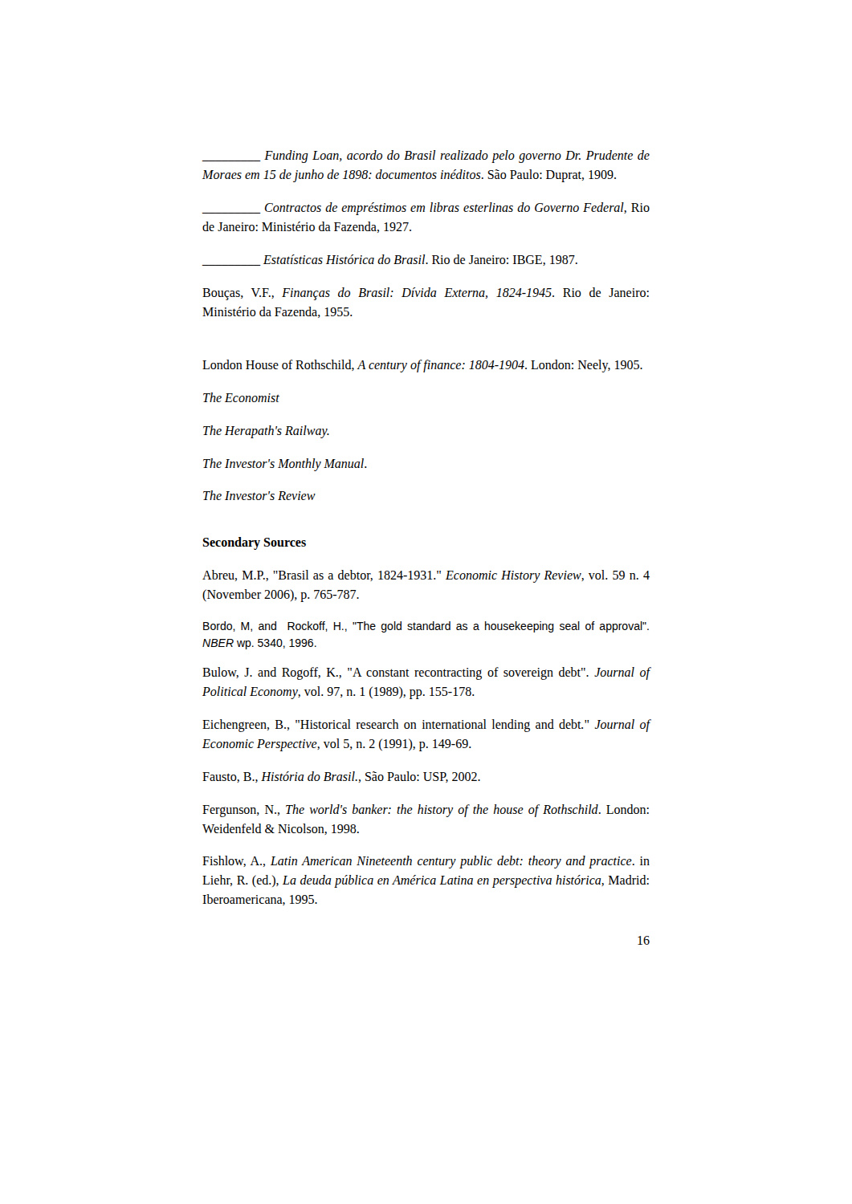_________ Funding Loan, acordo do Brasil realizado pelo governo Dr. Prudente de Moraes em 15 de junho de 1898: documentos inéditos. São Paulo: Duprat, 1909.
_________ Contractos de empréstimos em libras esterlinas do Governo Federal, Rio de Janeiro: Ministério da Fazenda, 1927.
_________ Estatísticas Histórica do Brasil. Rio de Janeiro: IBGE, 1987.
Bouças, V.F., Finanças do Brasil: Dívida Externa, 1824-1945. Rio de Janeiro: Ministério da Fazenda, 1955.
London House of Rothschild, A century of finance: 1804-1904. London: Neely, 1905.
The Economist
The Herapath's Railway.
The Investor's Monthly Manual.
The Investor's Review
Secondary Sources
Abreu, M.P., "Brasil as a debtor, 1824-1931." Economic History Review, vol. 59 n. 4 (November 2006), p. 765-787.
Bordo, M, and Rockoff, H., "The gold standard as a housekeeping seal of approval". NBER wp. 5340, 1996.
Bulow, J. and Rogoff, K., "A constant recontracting of sovereign debt". Journal of Political Economy, vol. 97, n. 1 (1989), pp. 155-178.
Eichengreen, B., "Historical research on international lending and debt." Journal of Economic Perspective, vol 5, n. 2 (1991), p. 149-69.
Fausto, B., História do Brasil., São Paulo: USP, 2002.
Fergunson, N., The world's banker: the history of the house of Rothschild. London: Weidenfeld & Nicolson, 1998.
Fishlow, A., Latin American Nineteenth century public debt: theory and practice. in Liehr, R. (ed.), La deuda pública en América Latina en perspectiva histórica, Madrid: Iberoamericana, 1995.
16